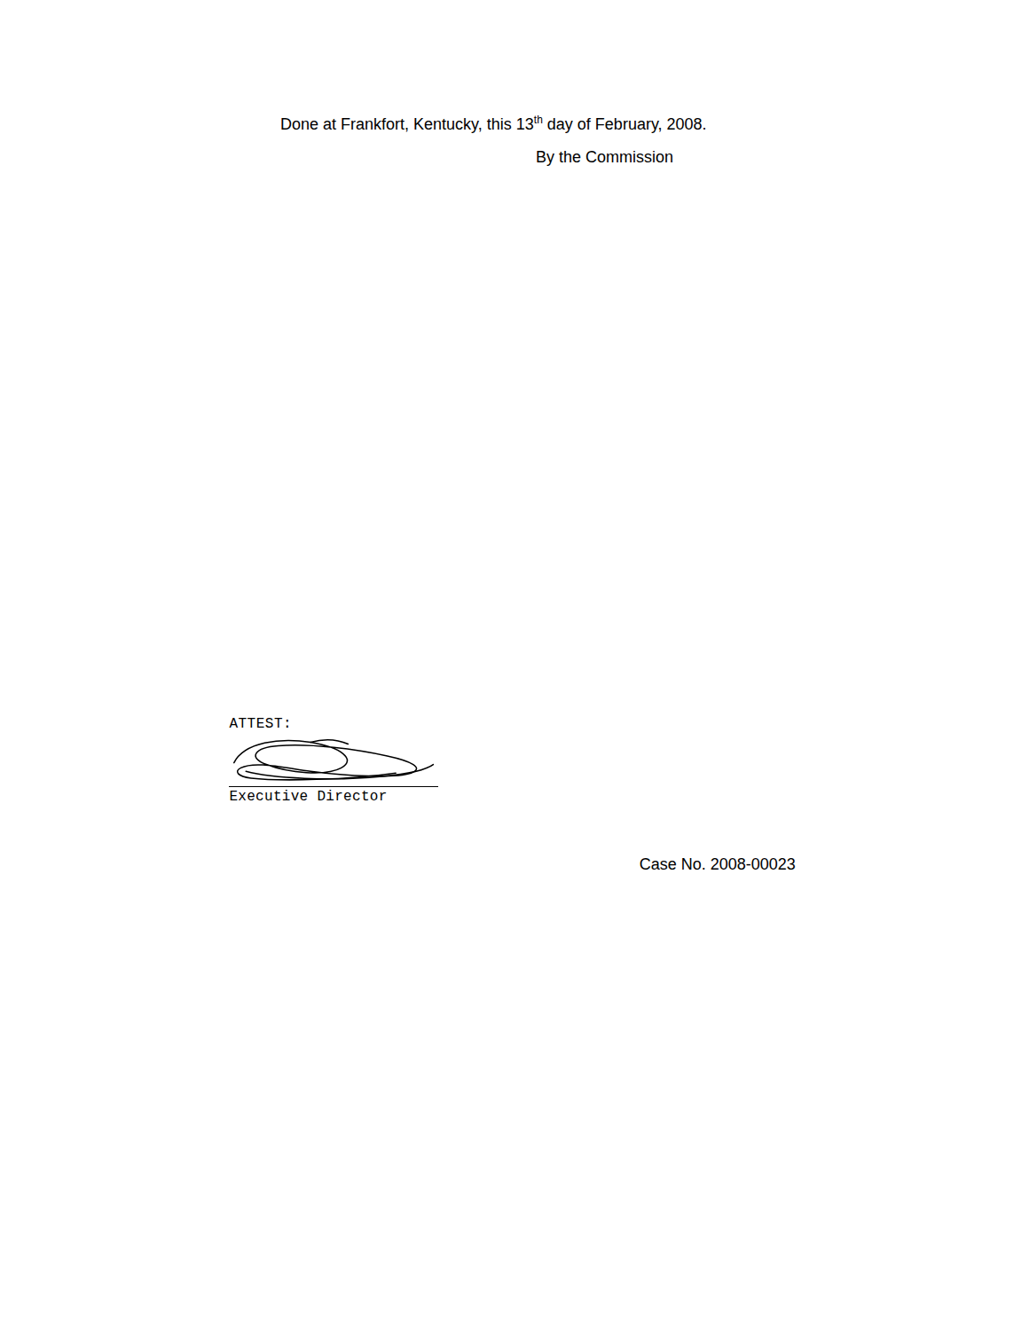Done at Frankfort, Kentucky, this 13th day of February, 2008.
By the Commission
ATTEST:
Executive Director
Case No. 2008-00023